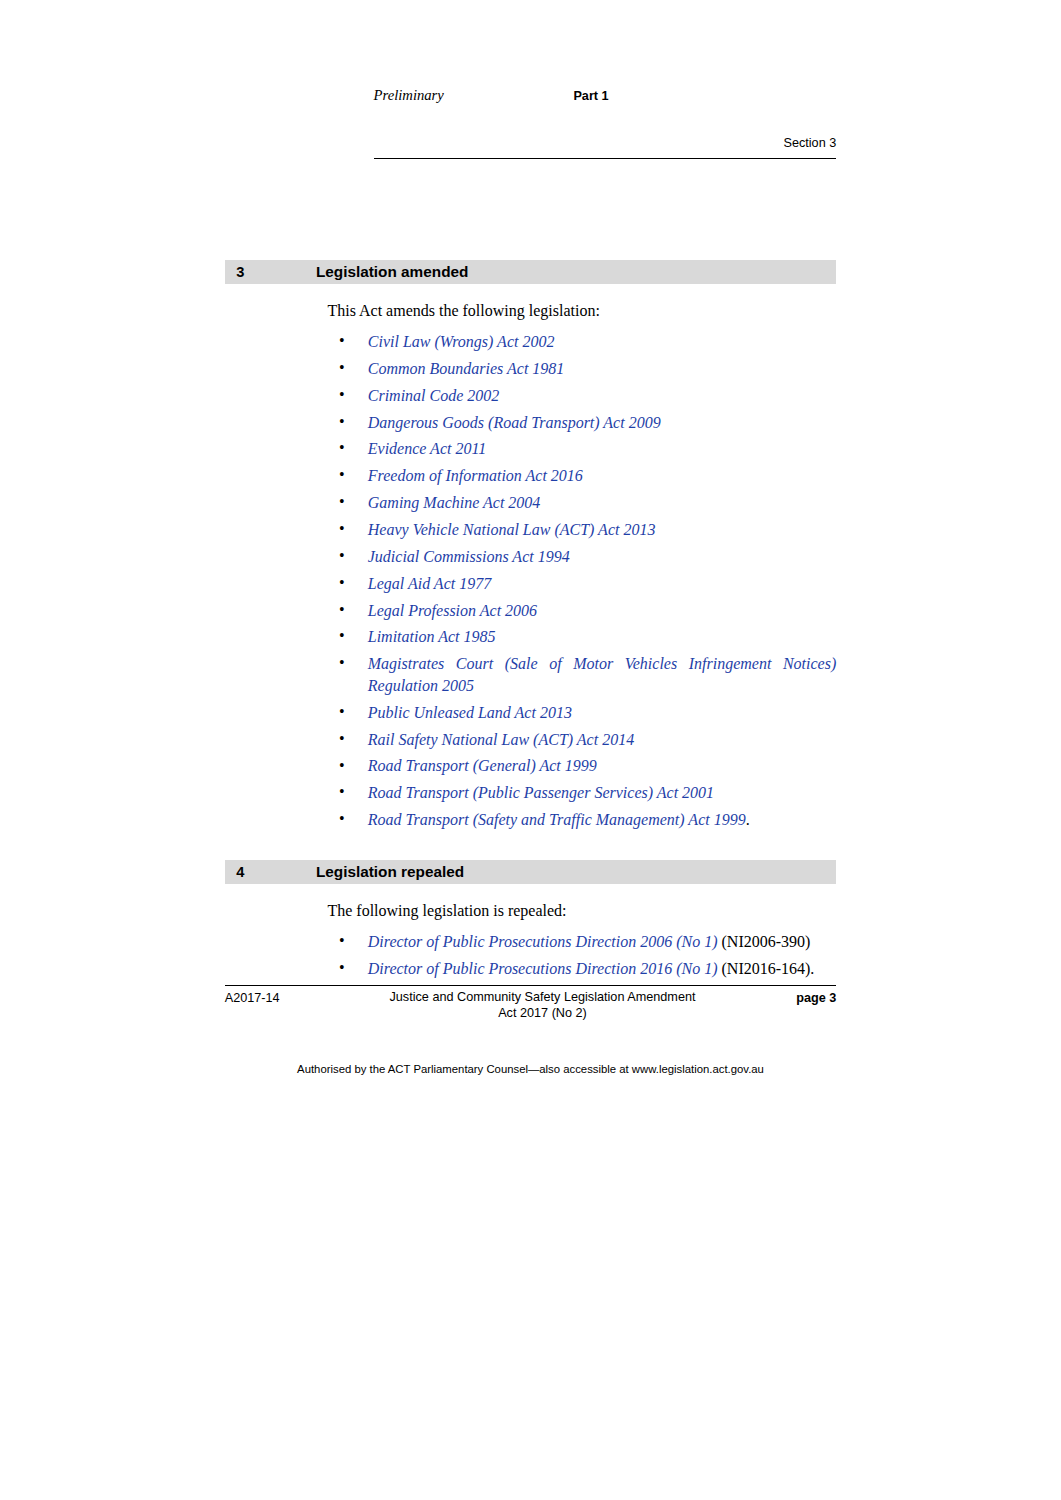Preliminary Part 1
Section 3
3
Legislation amended
This Act amends the following legislation:
Civil Law (Wrongs) Act 2002
Common Boundaries Act 1981
Criminal Code 2002
Dangerous Goods (Road Transport) Act 2009
Evidence Act 2011
Freedom of Information Act 2016
Gaming Machine Act 2004
Heavy Vehicle National Law (ACT) Act 2013
Judicial Commissions Act 1994
Legal Aid Act 1977
Legal Profession Act 2006
Limitation Act 1985
Magistrates Court (Sale of Motor Vehicles Infringement Notices) Regulation 2005
Public Unleased Land Act 2013
Rail Safety National Law (ACT) Act 2014
Road Transport (General) Act 1999
Road Transport (Public Passenger Services) Act 2001
Road Transport (Safety and Traffic Management) Act 1999.
4
Legislation repealed
The following legislation is repealed:
Director of Public Prosecutions Direction 2006 (No 1) (NI2006-390)
Director of Public Prosecutions Direction 2016 (No 1) (NI2016-164).
A2017-14
Justice and Community Safety Legislation Amendment
Act 2017 (No 2)
page 3
Authorised by the ACT Parliamentary Counsel—also accessible at www.legislation.act.gov.au